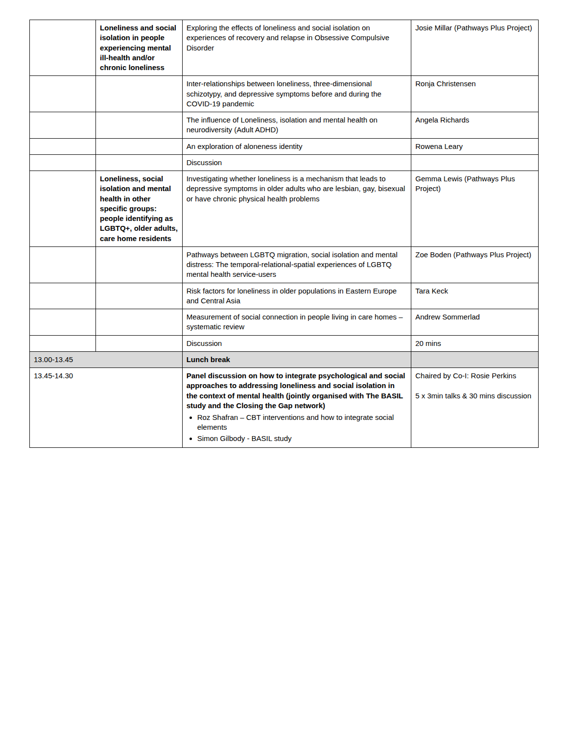| | Loneliness and social isolation in people experiencing mental ill-health and/or chronic loneliness | Exploring the effects of loneliness and social isolation on experiences of recovery and relapse in Obsessive Compulsive Disorder | Josie Millar (Pathways Plus Project) |
| | | Inter-relationships between loneliness, three-dimensional schizotypy, and depressive symptoms before and during the COVID-19 pandemic | Ronja Christensen |
| | | The influence of Loneliness, isolation and mental health on neurodiversity (Adult ADHD) | Angela Richards |
| | | An exploration of aloneness identity | Rowena Leary |
| | | Discussion | |
| | Loneliness, social isolation and mental health in other specific groups: people identifying as LGBTQ+, older adults, care home residents | Investigating whether loneliness is a mechanism that leads to depressive symptoms in older adults who are lesbian, gay, bisexual or have chronic physical health problems | Gemma Lewis (Pathways Plus Project) |
| | | Pathways between LGBTQ migration, social isolation and mental distress: The temporal-relational-spatial experiences of LGBTQ mental health service-users | Zoe Boden (Pathways Plus Project) |
| | | Risk factors for loneliness in older populations in Eastern Europe and Central Asia | Tara Keck |
| | | Measurement of social connection in people living in care homes – systematic review | Andrew Sommerlad |
| | | Discussion | 20 mins |
| 13.00-13.45 | Lunch break | |
| 13.45-14.30 | Panel discussion on how to integrate psychological and social approaches to addressing loneliness and social isolation in the context of mental health (jointly organised with The BASIL study and the Closing the Gap network) Roz Shafran – CBT interventions and how to integrate social elements Simon Gilbody - BASIL study | Chaired by Co-I: Rosie Perkins 5 x 3min talks & 30 mins discussion |